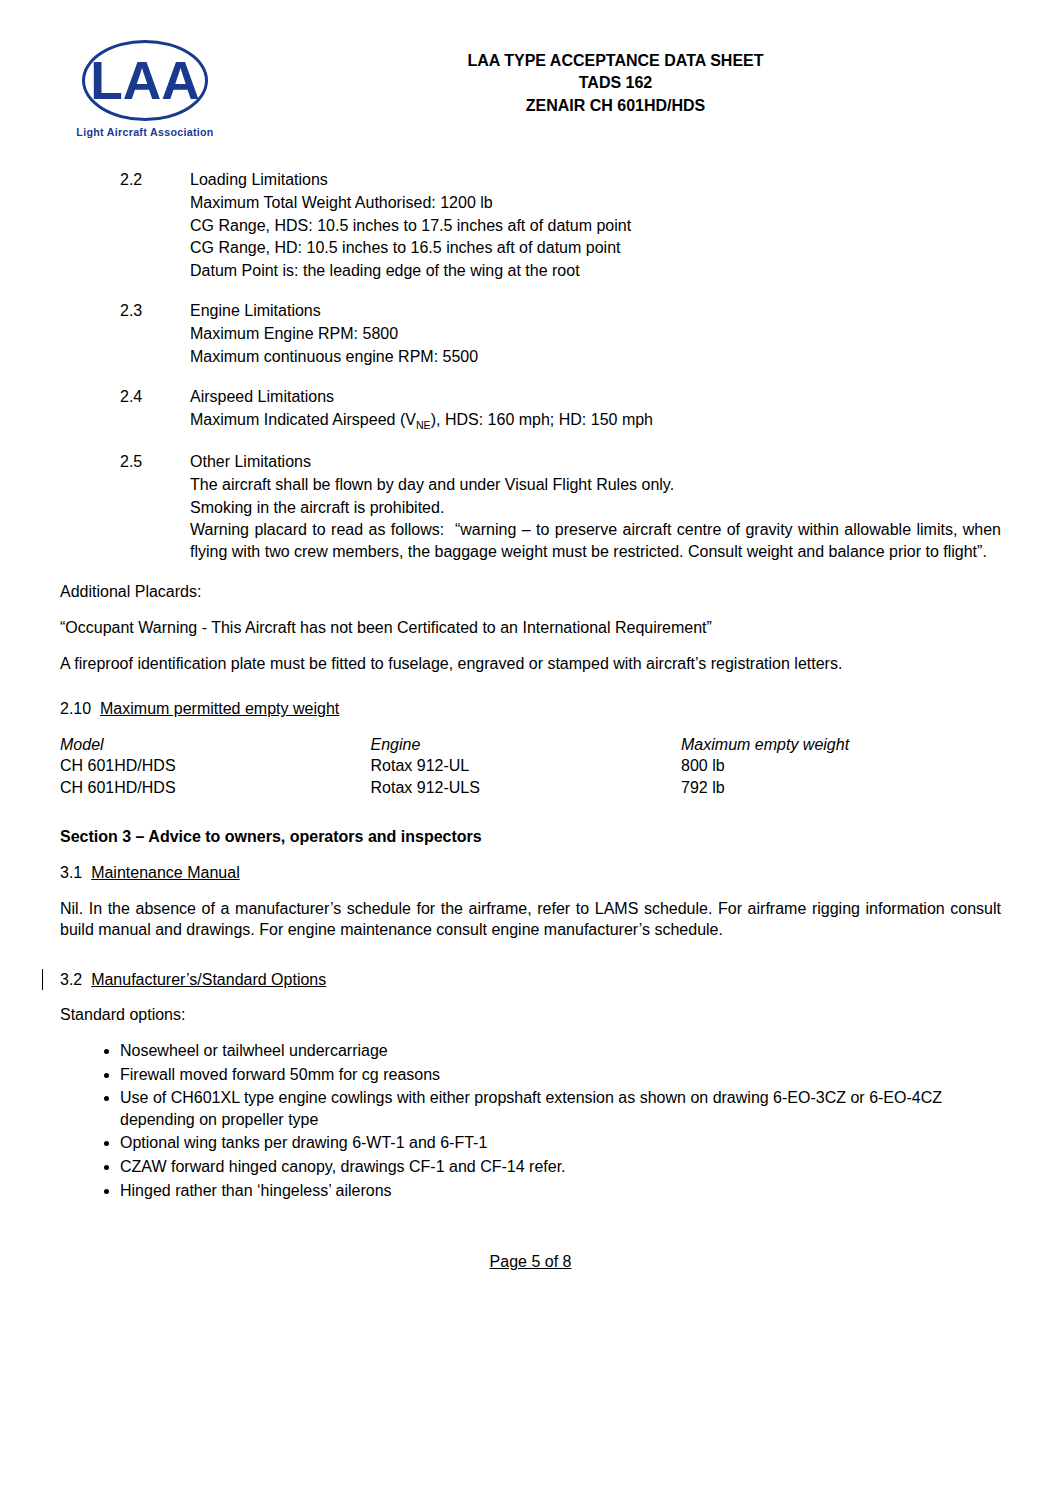LAA
Light Aircraft Association
LAA TYPE ACCEPTANCE DATA SHEET
TADS 162
ZENAIR CH 601HD/HDS
2.2
Loading Limitations
Maximum Total Weight Authorised: 1200 lb
CG Range, HDS: 10.5 inches to 17.5 inches aft of datum point
CG Range, HD: 10.5 inches to 16.5 inches aft of datum point
Datum Point is: the leading edge of the wing at the root
2.3
Engine Limitations
Maximum Engine RPM: 5800
Maximum continuous engine RPM: 5500
2.4
Airspeed Limitations
Maximum Indicated Airspeed (VNE), HDS: 160 mph; HD: 150 mph
2.5
Other Limitations
The aircraft shall be flown by day and under Visual Flight Rules only.
Smoking in the aircraft is prohibited.
Warning placard to read as follows: “warning – to preserve aircraft centre of gravity within allowable limits, when flying with two crew members, the baggage weight must be restricted. Consult weight and balance prior to flight”.
Additional Placards:
“Occupant Warning - This Aircraft has not been Certificated to an International Requirement”
A fireproof identification plate must be fitted to fuselage, engraved or stamped with aircraft’s registration letters.
2.10 Maximum permitted empty weight
| Model | Engine | Maximum empty weight |
| CH 601HD/HDS | Rotax 912-UL | 800 lb |
| CH 601HD/HDS | Rotax 912-ULS | 792 lb |
Section 3 – Advice to owners, operators and inspectors
3.1 Maintenance Manual
Nil. In the absence of a manufacturer’s schedule for the airframe, refer to LAMS schedule. For airframe rigging information consult build manual and drawings. For engine maintenance consult engine manufacturer’s schedule.
3.2 Manufacturer’s/Standard Options
Standard options:
Nosewheel or tailwheel undercarriage
Firewall moved forward 50mm for cg reasons
Use of CH601XL type engine cowlings with either propshaft extension as shown on drawing 6-EO-3CZ or 6-EO-4CZ depending on propeller type
Optional wing tanks per drawing 6-WT-1 and 6-FT-1
CZAW forward hinged canopy, drawings CF-1 and CF-14 refer.
Hinged rather than ‘hingeless’ ailerons
Page 5 of 8